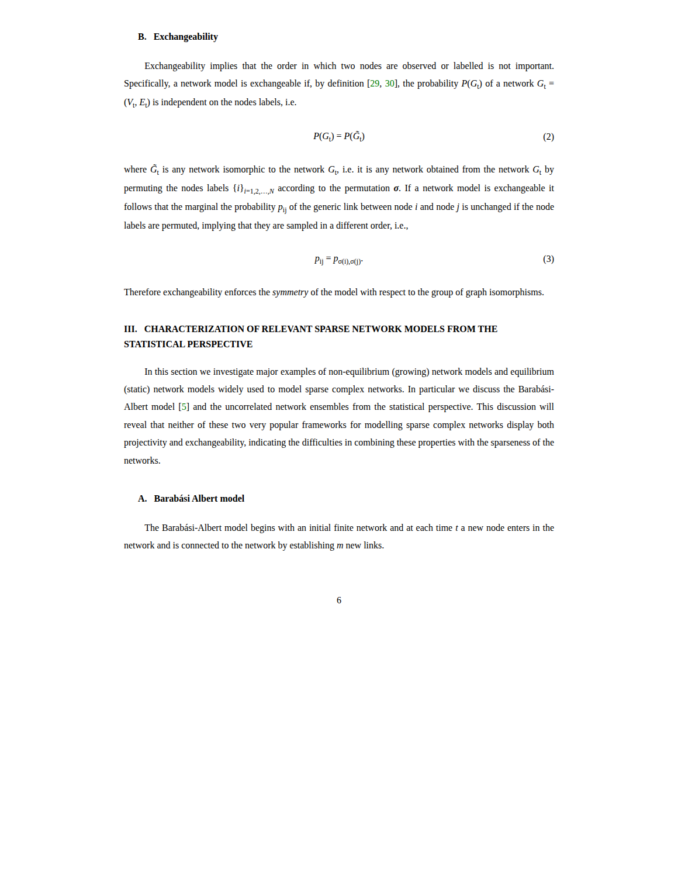B. Exchangeability
Exchangeability implies that the order in which two nodes are observed or labelled is not important. Specifically, a network model is exchangeable if, by definition [29, 30], the probability P(Gt) of a network Gt = (Vt, Et) is independent on the nodes labels, i.e.
P(Gt) = P(G̃t) (2)
where G̃t is any network isomorphic to the network Gt, i.e. it is any network obtained from the network Gt by permuting the nodes labels {i}i=1,2,…,N according to the permutation σ. If a network model is exchangeable it follows that the marginal the probability pij of the generic link between node i and node j is unchanged if the node labels are permuted, implying that they are sampled in a different order, i.e.,
pij = pσ(i),σ(j). (3)
Therefore exchangeability enforces the symmetry of the model with respect to the group of graph isomorphisms.
III. CHARACTERIZATION OF RELEVANT SPARSE NETWORK MODELS FROM THE STATISTICAL PERSPECTIVE
In this section we investigate major examples of non-equilibrium (growing) network models and equilibrium (static) network models widely used to model sparse complex networks. In particular we discuss the Barabási-Albert model [5] and the uncorrelated network ensembles from the statistical perspective. This discussion will reveal that neither of these two very popular frameworks for modelling sparse complex networks display both projectivity and exchangeability, indicating the difficulties in combining these properties with the sparseness of the networks.
A. Barabási Albert model
The Barabási-Albert model begins with an initial finite network and at each time t a new node enters in the network and is connected to the network by establishing m new links.
6